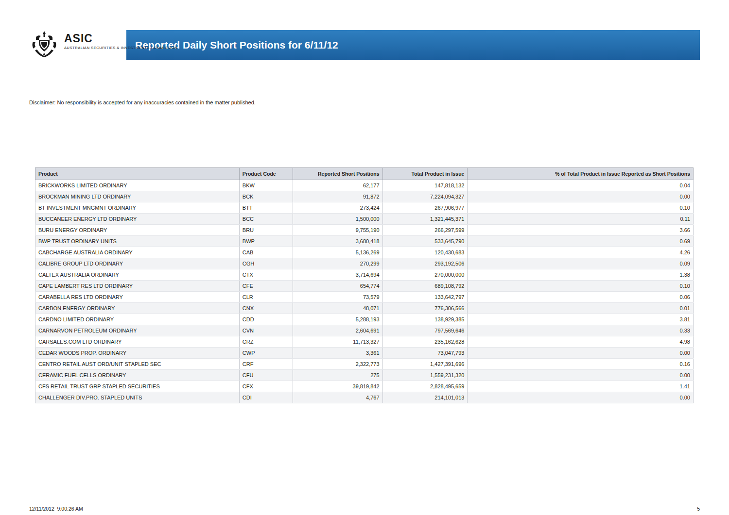Reported Daily Short Positions for 6/11/12
ASIC
AUSTRALIAN SECURITIES & INVESTMENTS COMMISSION
Disclaimer: No responsibility is accepted for any inaccuracies contained in the matter published.
| Product | Product Code | Reported Short Positions | Total Product in Issue | % of Total Product in Issue Reported as Short Positions |
| --- | --- | --- | --- | --- |
| BRICKWORKS LIMITED ORDINARY | BKW | 62,177 | 147,818,132 | 0.04 |
| BROCKMAN MINING LTD ORDINARY | BCK | 91,872 | 7,224,094,327 | 0.00 |
| BT INVESTMENT MNGMNT ORDINARY | BTT | 273,424 | 267,906,977 | 0.10 |
| BUCCANEER ENERGY LTD ORDINARY | BCC | 1,500,000 | 1,321,445,371 | 0.11 |
| BURU ENERGY ORDINARY | BRU | 9,755,190 | 266,297,599 | 3.66 |
| BWP TRUST ORDINARY UNITS | BWP | 3,680,418 | 533,645,790 | 0.69 |
| CABCHARGE AUSTRALIA ORDINARY | CAB | 5,136,269 | 120,430,683 | 4.26 |
| CALIBRE GROUP LTD ORDINARY | CGH | 270,299 | 293,192,506 | 0.09 |
| CALTEX AUSTRALIA ORDINARY | CTX | 3,714,694 | 270,000,000 | 1.38 |
| CAPE LAMBERT RES LTD ORDINARY | CFE | 654,774 | 689,108,792 | 0.10 |
| CARABELLA RES LTD ORDINARY | CLR | 73,579 | 133,642,797 | 0.06 |
| CARBON ENERGY ORDINARY | CNX | 48,071 | 776,306,566 | 0.01 |
| CARDNO LIMITED ORDINARY | CDD | 5,288,193 | 138,929,385 | 3.81 |
| CARNARVON PETROLEUM ORDINARY | CVN | 2,604,691 | 797,569,646 | 0.33 |
| CARSALES.COM LTD ORDINARY | CRZ | 11,713,327 | 235,162,628 | 4.98 |
| CEDAR WOODS PROP. ORDINARY | CWP | 3,361 | 73,047,793 | 0.00 |
| CENTRO RETAIL AUST ORD/UNIT STAPLED SEC | CRF | 2,322,773 | 1,427,391,696 | 0.16 |
| CERAMIC FUEL CELLS ORDINARY | CFU | 275 | 1,559,231,320 | 0.00 |
| CFS RETAIL TRUST GRP STAPLED SECURITIES | CFX | 39,819,842 | 2,828,495,659 | 1.41 |
| CHALLENGER DIV.PRO. STAPLED UNITS | CDI | 4,767 | 214,101,013 | 0.00 |
12/11/2012 9:00:26 AM
5